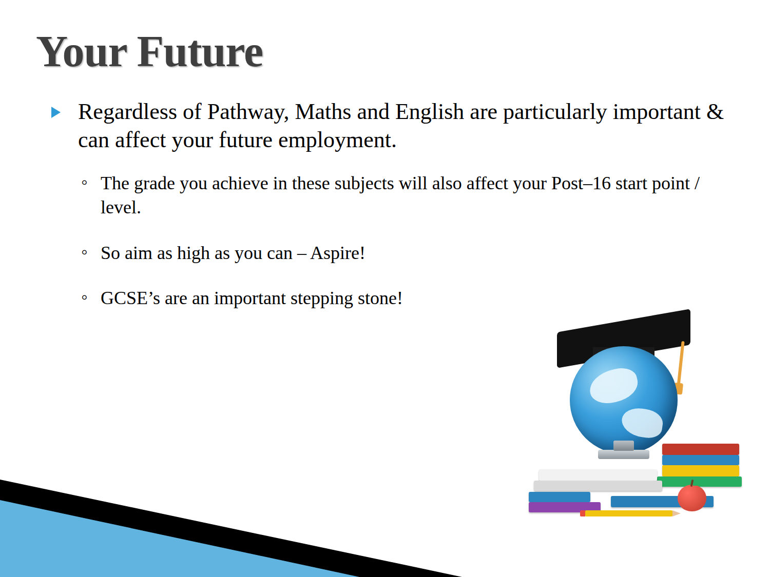Your Future
Regardless of Pathway, Maths and English are particularly important & can affect your future employment.
The grade you achieve in these subjects will also affect your Post–16 start point / level.
So aim as high as you can – Aspire!
GCSE’s are an important stepping stone!